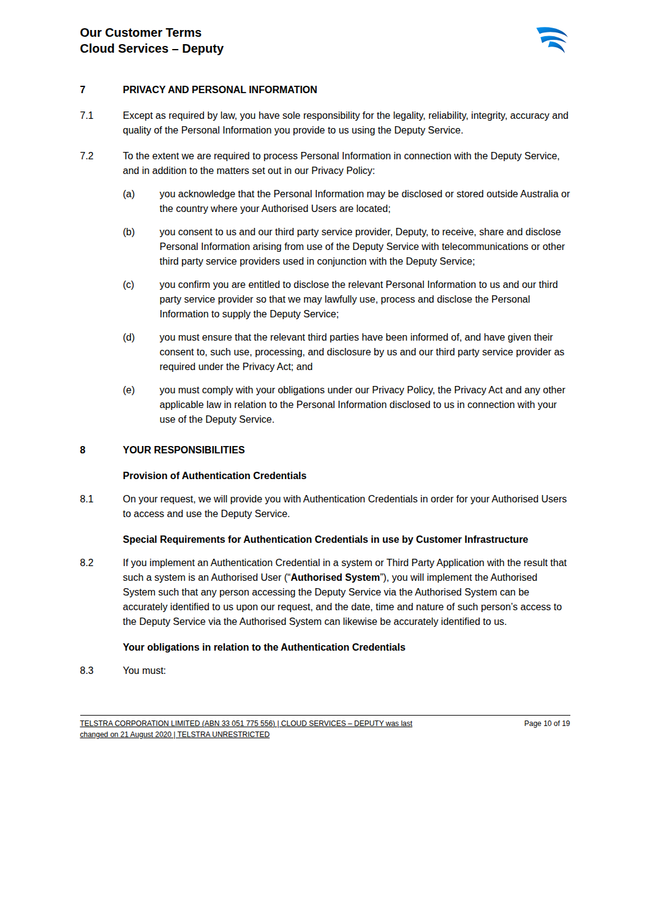Our Customer Terms
Cloud Services – Deputy
7
PRIVACY AND PERSONAL INFORMATION
7.1
Except as required by law, you have sole responsibility for the legality, reliability, integrity, accuracy and quality of the Personal Information you provide to us using the Deputy Service.
7.2
To the extent we are required to process Personal Information in connection with the Deputy Service, and in addition to the matters set out in our Privacy Policy:
(a)
you acknowledge that the Personal Information may be disclosed or stored outside Australia or the country where your Authorised Users are located;
(b)
you consent to us and our third party service provider, Deputy, to receive, share and disclose Personal Information arising from use of the Deputy Service with telecommunications or other third party service providers used in conjunction with the Deputy Service;
(c)
you confirm you are entitled to disclose the relevant Personal Information to us and our third party service provider so that we may lawfully use, process and disclose the Personal Information to supply the Deputy Service;
(d)
you must ensure that the relevant third parties have been informed of, and have given their consent to, such use, processing, and disclosure by us and our third party service provider as required under the Privacy Act; and
(e)
you must comply with your obligations under our Privacy Policy, the Privacy Act and any other applicable law in relation to the Personal Information disclosed to us in connection with your use of the Deputy Service.
8
YOUR RESPONSIBILITIES
Provision of Authentication Credentials
8.1
On your request, we will provide you with Authentication Credentials in order for your Authorised Users to access and use the Deputy Service.
Special Requirements for Authentication Credentials in use by Customer Infrastructure
8.2
If you implement an Authentication Credential in a system or Third Party Application with the result that such a system is an Authorised User (“Authorised System”), you will implement the Authorised System such that any person accessing the Deputy Service via the Authorised System can be accurately identified to us upon our request, and the date, time and nature of such person’s access to the Deputy Service via the Authorised System can likewise be accurately identified to us.
Your obligations in relation to the Authentication Credentials
8.3
You must:
TELSTRA CORPORATION LIMITED (ABN 33 051 775 556) | CLOUD SERVICES – DEPUTY was last changed on 21 August 2020 | TELSTRA UNRESTRICTED
Page 10 of 19